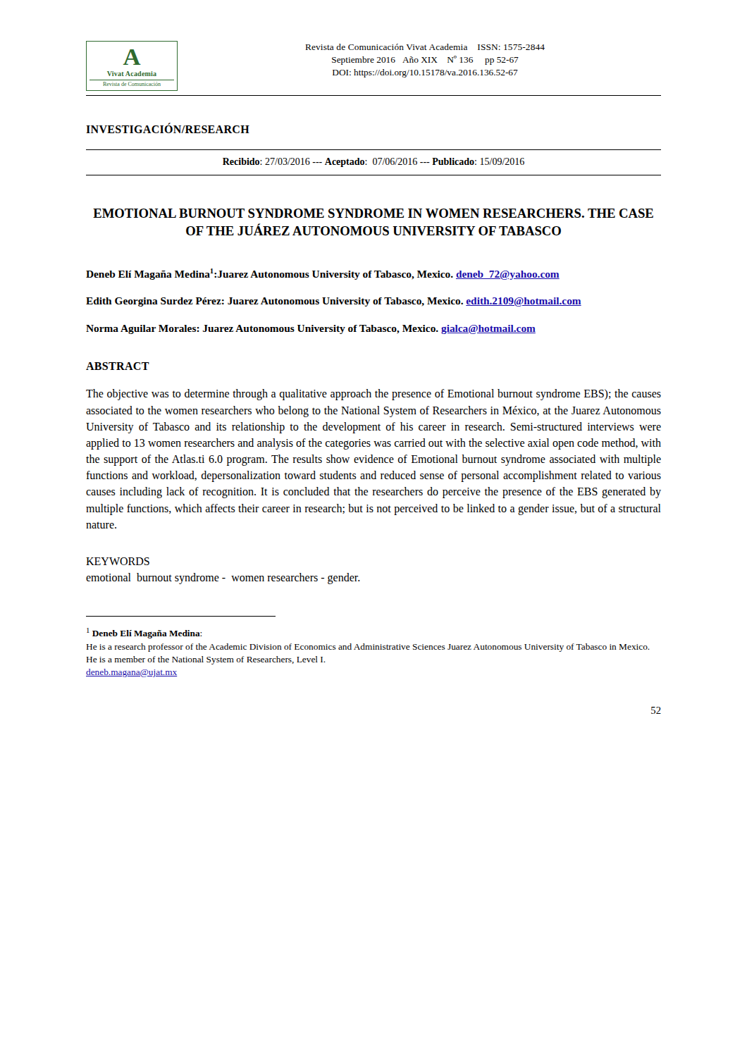A Vivat Academia Revista de Comunicación
Revista de Comunicación Vivat Academia ISSN: 1575-2844
Septiembre 2016 Año XIX Nº 136 pp 52-67
DOI: https://doi.org/10.15178/va.2016.136.52-67
INVESTIGACIÓN/RESEARCH
Recibido: 27/03/2016 --- Aceptado: 07/06/2016 --- Publicado: 15/09/2016
Emotional Burnout Syndrome Syndrome in Women Researchers. The Case of the Juárez Autonomous University of Tabasco
Deneb Elí Magaña Medina1:Juarez Autonomous University of Tabasco, Mexico. deneb_72@yahoo.com
Edith Georgina Surdez Pérez: Juarez Autonomous University of Tabasco, Mexico. edith.2109@hotmail.com
Norma Aguilar Morales: Juarez Autonomous University of Tabasco, Mexico. gialca@hotmail.com
ABSTRACT
The objective was to determine through a qualitative approach the presence of Emotional burnout syndrome EBS); the causes associated to the women researchers who belong to the National System of Researchers in México, at the Juarez Autonomous University of Tabasco and its relationship to the development of his career in research. Semi-structured interviews were applied to 13 women researchers and analysis of the categories was carried out with the selective axial open code method, with the support of the Atlas.ti 6.0 program. The results show evidence of Emotional burnout syndrome associated with multiple functions and workload, depersonalization toward students and reduced sense of personal accomplishment related to various causes including lack of recognition. It is concluded that the researchers do perceive the presence of the EBS generated by multiple functions, which affects their career in research; but is not perceived to be linked to a gender issue, but of a structural nature.
KEYWORDS
emotional burnout syndrome - women researchers - gender.
1 Deneb Elí Magaña Medina:
He is a research professor of the Academic Division of Economics and Administrative Sciences Juarez Autonomous University of Tabasco in Mexico. He is a member of the National System of Researchers, Level I.
deneb.magana@ujat.mx
52